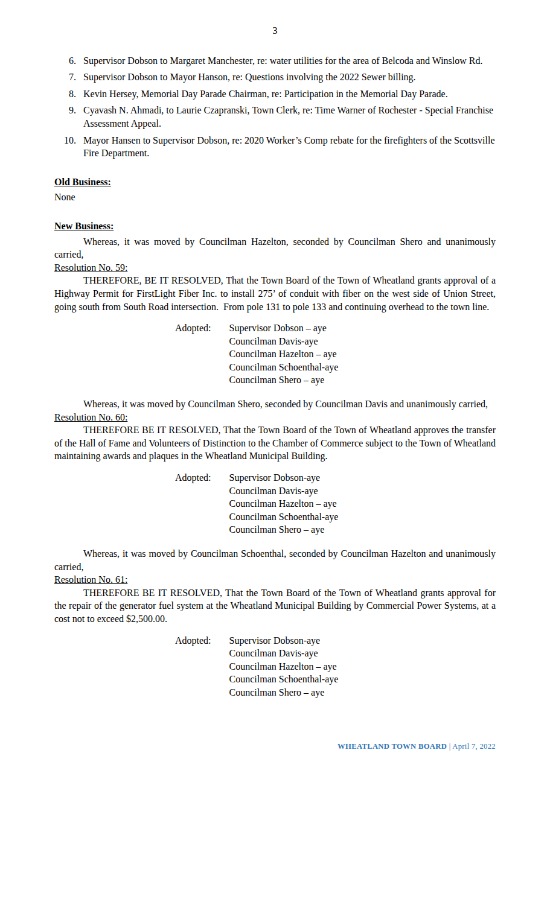3
Supervisor Dobson to Margaret Manchester, re: water utilities for the area of Belcoda and Winslow Rd.
Supervisor Dobson to Mayor Hanson, re: Questions involving the 2022 Sewer billing.
Kevin Hersey, Memorial Day Parade Chairman, re: Participation in the Memorial Day Parade.
Cyavash N. Ahmadi, to Laurie Czapranski, Town Clerk, re: Time Warner of Rochester - Special Franchise Assessment Appeal.
Mayor Hansen to Supervisor Dobson, re: 2020 Worker’s Comp rebate for the firefighters of the Scottsville Fire Department.
Old Business:
None
New Business:
Whereas, it was moved by Councilman Hazelton, seconded by Councilman Shero and unanimously carried,
Resolution No. 59:
THEREFORE, BE IT RESOLVED, That the Town Board of the Town of Wheatland grants approval of a Highway Permit for FirstLight Fiber Inc. to install 275’ of conduit with fiber on the west side of Union Street, going south from South Road intersection. From pole 131 to pole 133 and continuing overhead to the town line.
| Adopted: | Supervisor Dobson – aye Councilman Davis-aye Councilman Hazelton – aye Councilman Schoenthal-aye Councilman Shero – aye |
Whereas, it was moved by Councilman Shero, seconded by Councilman Davis and unanimously carried,
Resolution No. 60:
THEREFORE BE IT RESOLVED, That the Town Board of the Town of Wheatland approves the transfer of the Hall of Fame and Volunteers of Distinction to the Chamber of Commerce subject to the Town of Wheatland maintaining awards and plaques in the Wheatland Municipal Building.
| Adopted: | Supervisor Dobson-aye Councilman Davis-aye Councilman Hazelton – aye Councilman Schoenthal-aye Councilman Shero – aye |
Whereas, it was moved by Councilman Schoenthal, seconded by Councilman Hazelton and unanimously carried,
Resolution No. 61:
THEREFORE BE IT RESOLVED, That the Town Board of the Town of Wheatland grants approval for the repair of the generator fuel system at the Wheatland Municipal Building by Commercial Power Systems, at a cost not to exceed $2,500.00.
| Adopted: | Supervisor Dobson-aye Councilman Davis-aye Councilman Hazelton – aye Councilman Schoenthal-aye Councilman Shero – aye |
WHEATLAND TOWN BOARD | April 7, 2022